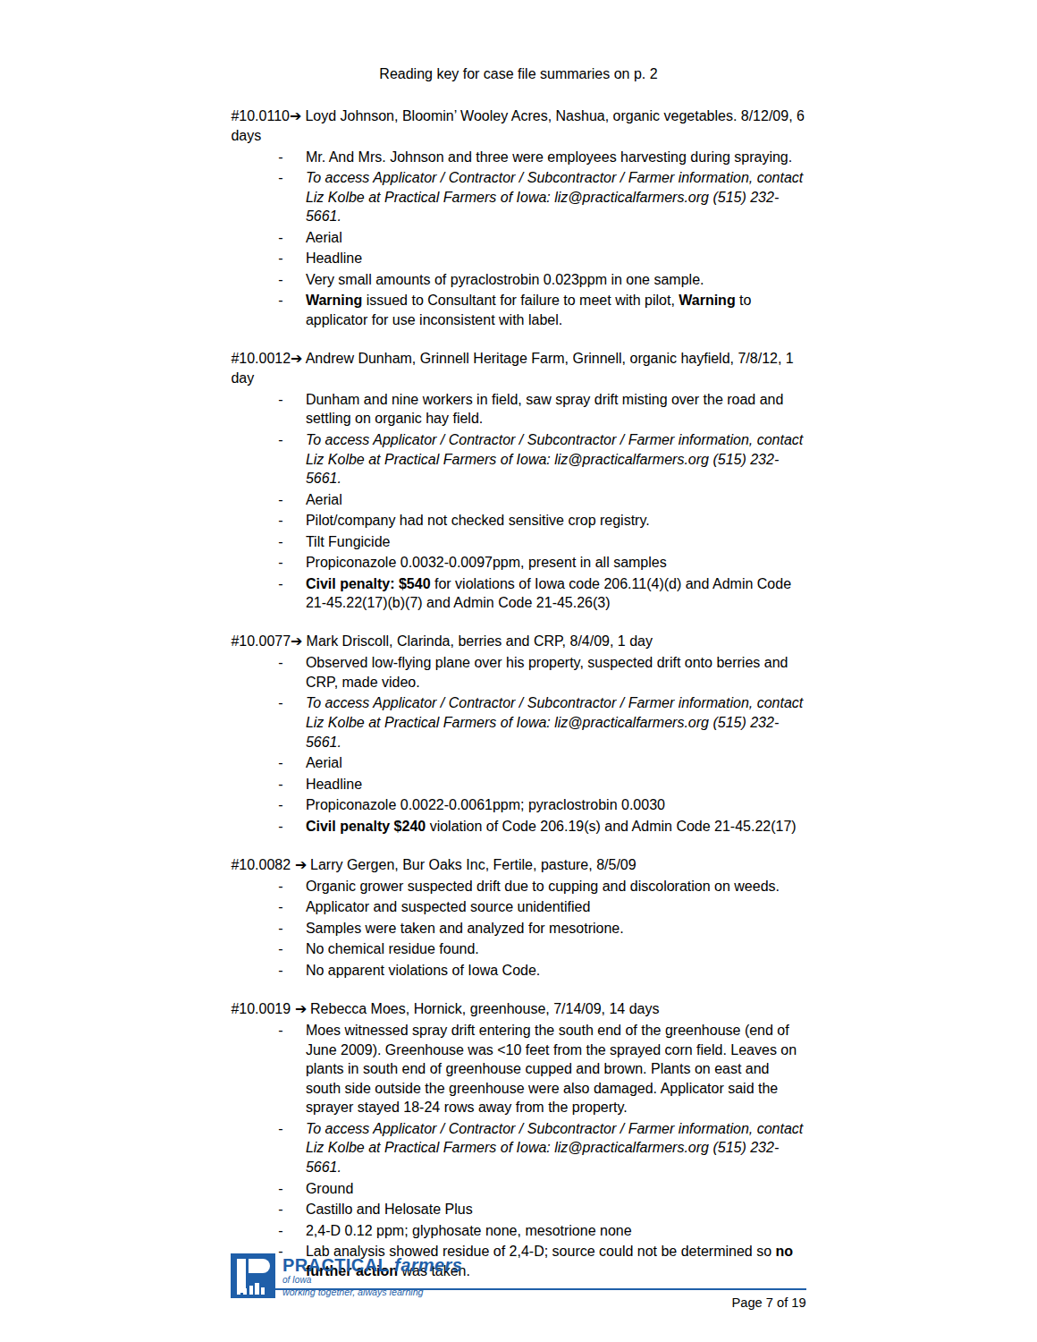Reading key for case file summaries on p. 2
#10.0110➔ Loyd Johnson, Bloomin’ Wooley Acres, Nashua, organic vegetables. 8/12/09, 6 days
Mr. And Mrs. Johnson and three were employees harvesting during spraying.
To access Applicator / Contractor / Subcontractor / Farmer information, contact Liz Kolbe at Practical Farmers of Iowa: liz@practicalfarmers.org (515) 232-5661.
Aerial
Headline
Very small amounts of pyraclostrobin 0.023ppm in one sample.
Warning issued to Consultant for failure to meet with pilot, Warning to applicator for use inconsistent with label.
#10.0012➔ Andrew Dunham, Grinnell Heritage Farm, Grinnell, organic hayfield, 7/8/12, 1 day
Dunham and nine workers in field, saw spray drift misting over the road and settling on organic hay field.
To access Applicator / Contractor / Subcontractor / Farmer information, contact Liz Kolbe at Practical Farmers of Iowa: liz@practicalfarmers.org (515) 232-5661.
Aerial
Pilot/company had not checked sensitive crop registry.
Tilt Fungicide
Propiconazole 0.0032-0.0097ppm, present in all samples
Civil penalty: $540 for violations of Iowa code 206.11(4)(d) and Admin Code 21-45.22(17)(b)(7) and Admin Code 21-45.26(3)
#10.0077➔ Mark Driscoll, Clarinda, berries and CRP, 8/4/09, 1 day
Observed low-flying plane over his property, suspected drift onto berries and CRP, made video.
To access Applicator / Contractor / Subcontractor / Farmer information, contact Liz Kolbe at Practical Farmers of Iowa: liz@practicalfarmers.org (515) 232-5661.
Aerial
Headline
Propiconazole 0.0022-0.0061ppm; pyraclostrobin 0.0030
Civil penalty $240 violation of Code 206.19(s) and Admin Code 21-45.22(17)
#10.0082 ➔ Larry Gergen, Bur Oaks Inc, Fertile, pasture, 8/5/09
Organic grower suspected drift due to cupping and discoloration on weeds.
Applicator and suspected source unidentified
Samples were taken and analyzed for mesotrione.
No chemical residue found.
No apparent violations of Iowa Code.
#10.0019 ➔ Rebecca Moes, Hornick, greenhouse, 7/14/09, 14 days
Moes witnessed spray drift entering the south end of the greenhouse (end of June 2009). Greenhouse was <10 feet from the sprayed corn field. Leaves on plants in south end of greenhouse cupped and brown. Plants on east and south side outside the greenhouse were also damaged. Applicator said the sprayer stayed 18-24 rows away from the property.
To access Applicator / Contractor / Subcontractor / Farmer information, contact Liz Kolbe at Practical Farmers of Iowa: liz@practicalfarmers.org (515) 232-5661.
Ground
Castillo and Helosate Plus
2,4-D 0.12 ppm; glyphosate none, mesotrione none
Lab analysis showed residue of 2,4-D; source could not be determined so no further action was taken.
PRACTICAL farmers
of Iowa
working together, always learning
Page 7 of 19